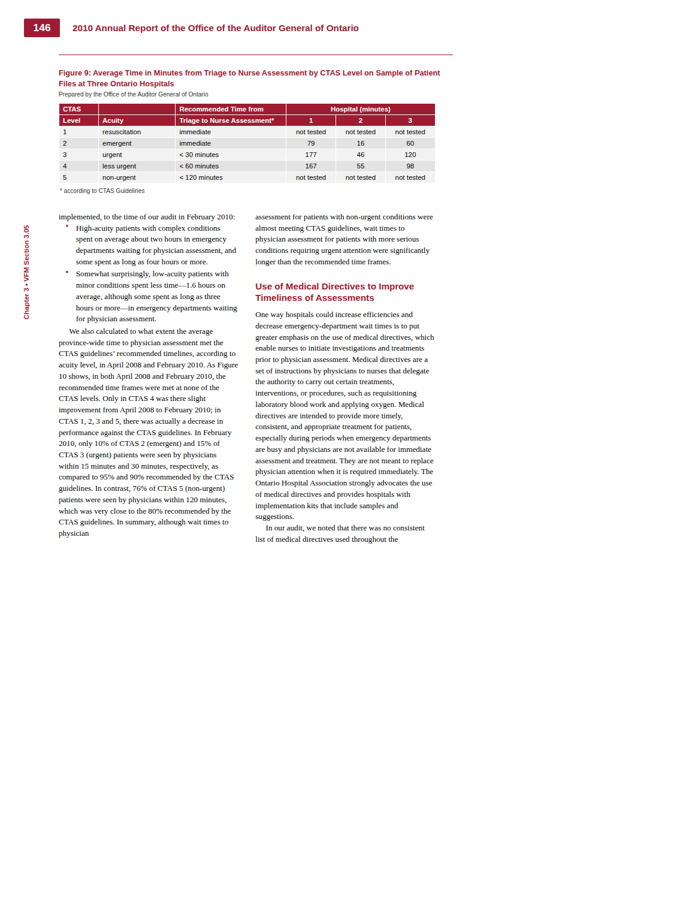146
2010 Annual Report of the Office of the Auditor General of Ontario
Chapter 3 • VFM Section 3.05
Figure 9: Average Time in Minutes from Triage to Nurse Assessment by CTAS Level on Sample of Patient Files at Three Ontario Hospitals
Prepared by the Office of the Auditor General of Ontario
| CTAS | | Recommended Time from | Hospital (minutes) |
| --- | --- | --- | --- |
| Level | Acuity | Triage to Nurse Assessment* | 1 | 2 | 3 |
| 1 | resuscitation | immediate | not tested | not tested | not tested |
| 2 | emergent | immediate | 79 | 16 | 60 |
| 3 | urgent | < 30 minutes | 177 | 46 | 120 |
| 4 | less urgent | < 60 minutes | 167 | 55 | 98 |
| 5 | non-urgent | < 120 minutes | not tested | not tested | not tested |
* according to CTAS Guidelines
implemented, to the time of our audit in February 2010:
High-acuity patients with complex conditions spent on average about two hours in emergency departments waiting for physician assessment, and some spent as long as four hours or more.
Somewhat surprisingly, low-acuity patients with minor conditions spent less time—1.6 hours on average, although some spent as long as three hours or more—in emergency departments waiting for physician assessment.
We also calculated to what extent the average province-wide time to physician assessment met the CTAS guidelines’ recommended timelines, according to acuity level, in April 2008 and February 2010. As Figure 10 shows, in both April 2008 and February 2010, the recommended time frames were met at none of the CTAS levels. Only in CTAS 4 was there slight improvement from April 2008 to February 2010; in CTAS 1, 2, 3 and 5, there was actually a decrease in performance against the CTAS guidelines. In February 2010, only 10% of CTAS 2 (emergent) and 15% of CTAS 3 (urgent) patients were seen by physicians within 15 minutes and 30 minutes, respectively, as compared to 95% and 90% recommended by the CTAS guidelines. In contrast, 76% of CTAS 5 (non-urgent) patients were seen by physicians within 120 minutes, which was very close to the 80% recommended by the CTAS guidelines. In summary, although wait times to physician
assessment for patients with non-urgent conditions were almost meeting CTAS guidelines, wait times to physician assessment for patients with more serious conditions requiring urgent attention were significantly longer than the recommended time frames.
Use of Medical Directives to Improve Timeliness of Assessments
One way hospitals could increase efficiencies and decrease emergency-department wait times is to put greater emphasis on the use of medical directives, which enable nurses to initiate investigations and treatments prior to physician assessment. Medical directives are a set of instructions by physicians to nurses that delegate the authority to carry out certain treatments, interventions, or procedures, such as requisitioning laboratory blood work and applying oxygen. Medical directives are intended to provide more timely, consistent, and appropriate treatment for patients, especially during periods when emergency departments are busy and physicians are not available for immediate assessment and treatment. They are not meant to replace physician attention when it is required immediately. The Ontario Hospital Association strongly advocates the use of medical directives and provides hospitals with implementation kits that include samples and suggestions.
In our audit, we noted that there was no consistent list of medical directives used throughout the